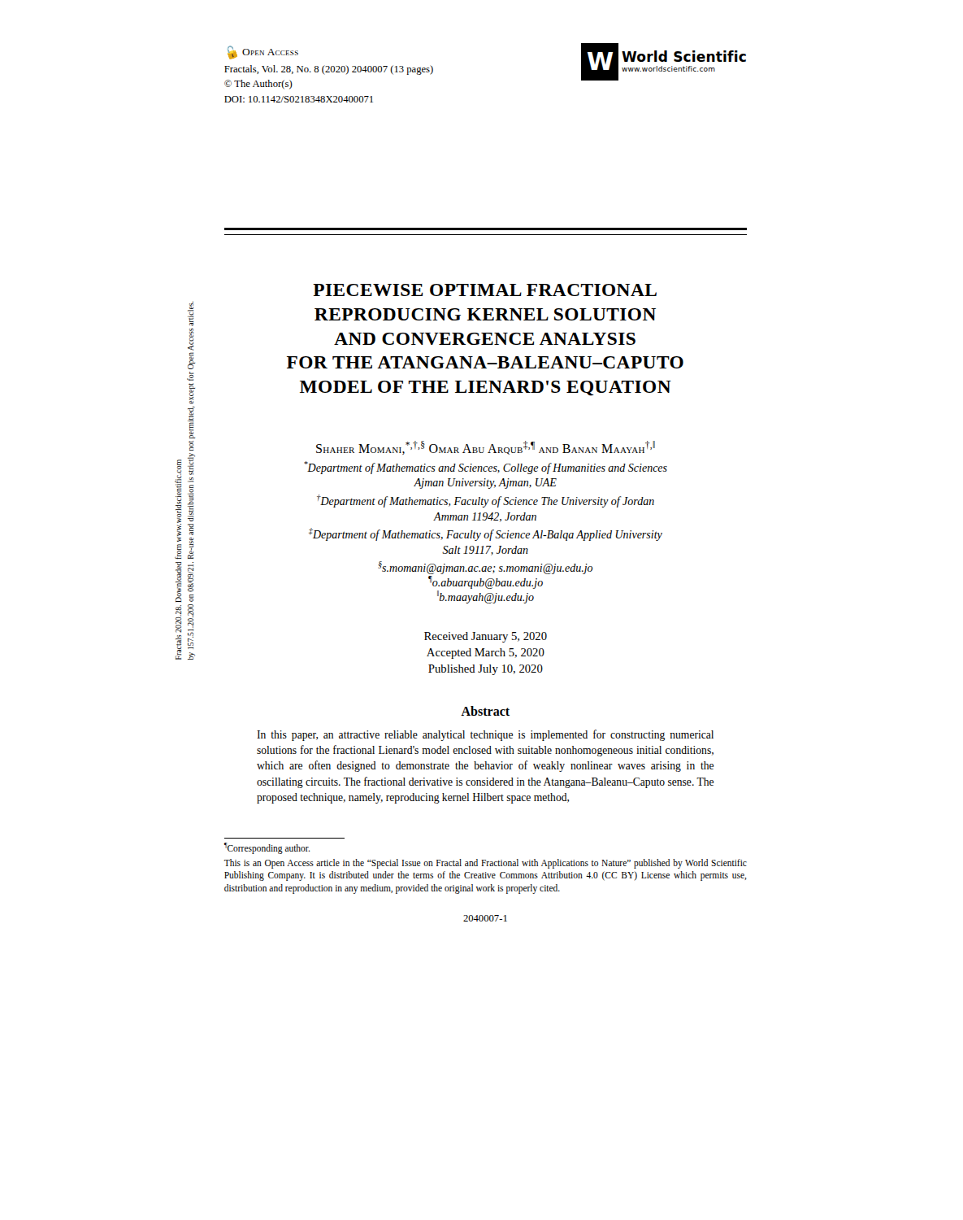🔓Open Access
Fractals, Vol. 28, No. 8 (2020) 2040007 (13 pages)
© The Author(s)
DOI: 10.1142/S0218348X20400071
W
World Scientific
www.worldscientific.com
Fractals 2020.28. Downloaded from www.worldscientific.com by 157.51.20.200 on 08/09/21. Re-use and distribution is strictly not permitted, except for Open Access articles.
Piecewise Optimal Fractional
Reproducing Kernel Solution
and Convergence Analysis
for the Atangana–Baleanu–Caputo
Model of the Lienard's Equation
Shaher Momani,*,†,§ Omar Abu Arqub‡,¶ and Banan Maayah†,‖
*Department of Mathematics and Sciences, College of Humanities and Sciences
Ajman University, Ajman, UAE
†Department of Mathematics, Faculty of Science The University of Jordan
Amman 11942, Jordan
‡Department of Mathematics, Faculty of Science Al-Balqa Applied University
Salt 19117, Jordan
§s.momani@ajman.ac.ae; s.momani@ju.edu.jo
¶o.abuarqub@bau.edu.jo
‖b.maayah@ju.edu.jo
Received January 5, 2020
Accepted March 5, 2020
Published July 10, 2020
Abstract
In this paper, an attractive reliable analytical technique is implemented for constructing numerical solutions for the fractional Lienard's model enclosed with suitable nonhomogeneous initial conditions, which are often designed to demonstrate the behavior of weakly nonlinear waves arising in the oscillating circuits. The fractional derivative is considered in the Atangana–Baleanu–Caputo sense. The proposed technique, namely, reproducing kernel Hilbert space method,
¶Corresponding author.
This is an Open Access article in the “Special Issue on Fractal and Fractional with Applications to Nature” published by World Scientific Publishing Company. It is distributed under the terms of the Creative Commons Attribution 4.0 (CC BY) License which permits use, distribution and reproduction in any medium, provided the original work is properly cited.
2040007-1